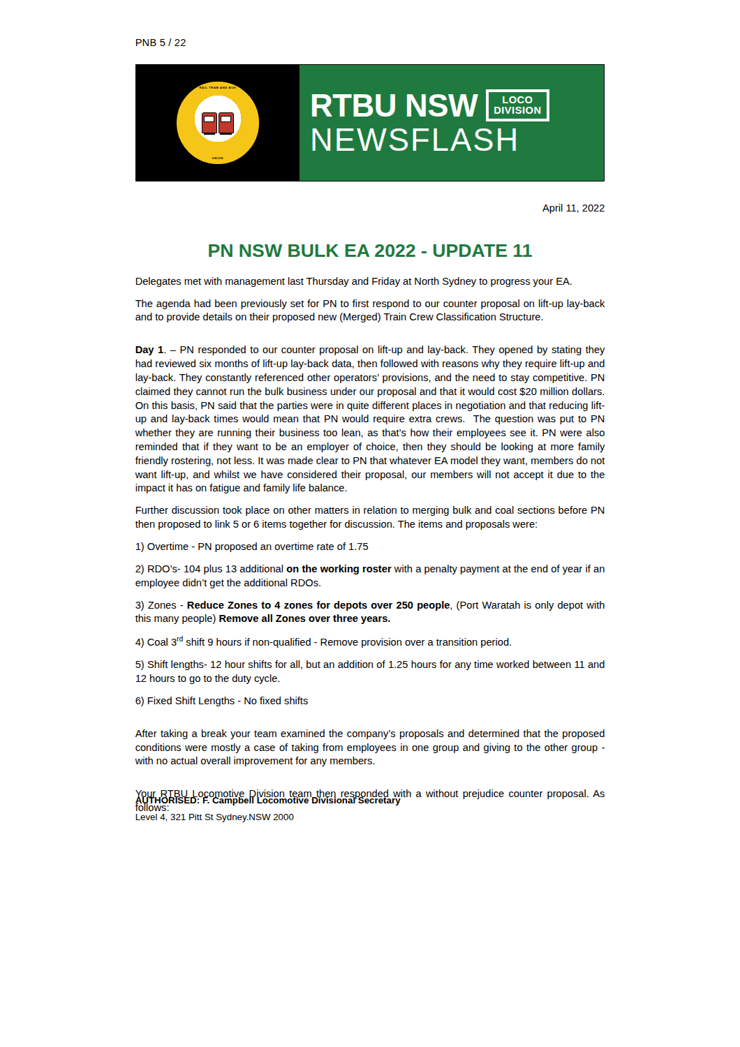PNB 5 / 22
Rail Tram and Bus
Union
RTBU NSW
LOCO
DIVISION
NEWSFLASH
April 11, 2022
PN NSW BULK EA 2022 - UPDATE 11
Delegates met with management last Thursday and Friday at North Sydney to progress your EA.
The agenda had been previously set for PN to first respond to our counter proposal on lift-up lay-back and to provide details on their proposed new (Merged) Train Crew Classification Structure.
Day 1. – PN responded to our counter proposal on lift-up and lay-back. They opened by stating they had reviewed six months of lift-up lay-back data, then followed with reasons why they require lift-up and lay-back. They constantly referenced other operators’ provisions, and the need to stay competitive. PN claimed they cannot run the bulk business under our proposal and that it would cost $20 million dollars. On this basis, PN said that the parties were in quite different places in negotiation and that reducing lift-up and lay-back times would mean that PN would require extra crews. The question was put to PN whether they are running their business too lean, as that’s how their employees see it. PN were also reminded that if they want to be an employer of choice, then they should be looking at more family friendly rostering, not less. It was made clear to PN that whatever EA model they want, members do not want lift-up, and whilst we have considered their proposal, our members will not accept it due to the impact it has on fatigue and family life balance.
Further discussion took place on other matters in relation to merging bulk and coal sections before PN then proposed to link 5 or 6 items together for discussion. The items and proposals were:
1) Overtime - PN proposed an overtime rate of 1.75
2) RDO’s- 104 plus 13 additional on the working roster with a penalty payment at the end of year if an employee didn’t get the additional RDOs.
3) Zones - Reduce Zones to 4 zones for depots over 250 people, (Port Waratah is only depot with this many people) Remove all Zones over three years.
4) Coal 3rd shift 9 hours if non-qualified - Remove provision over a transition period.
5) Shift lengths- 12 hour shifts for all, but an addition of 1.25 hours for any time worked between 11 and 12 hours to go to the duty cycle.
6) Fixed Shift Lengths - No fixed shifts
After taking a break your team examined the company’s proposals and determined that the proposed conditions were mostly a case of taking from employees in one group and giving to the other group - with no actual overall improvement for any members.
Your RTBU Locomotive Division team then responded with a without prejudice counter proposal. As follows:
AUTHORISED: F. Campbell Locomotive Divisional Secretary
Level 4, 321 Pitt St Sydney.NSW 2000